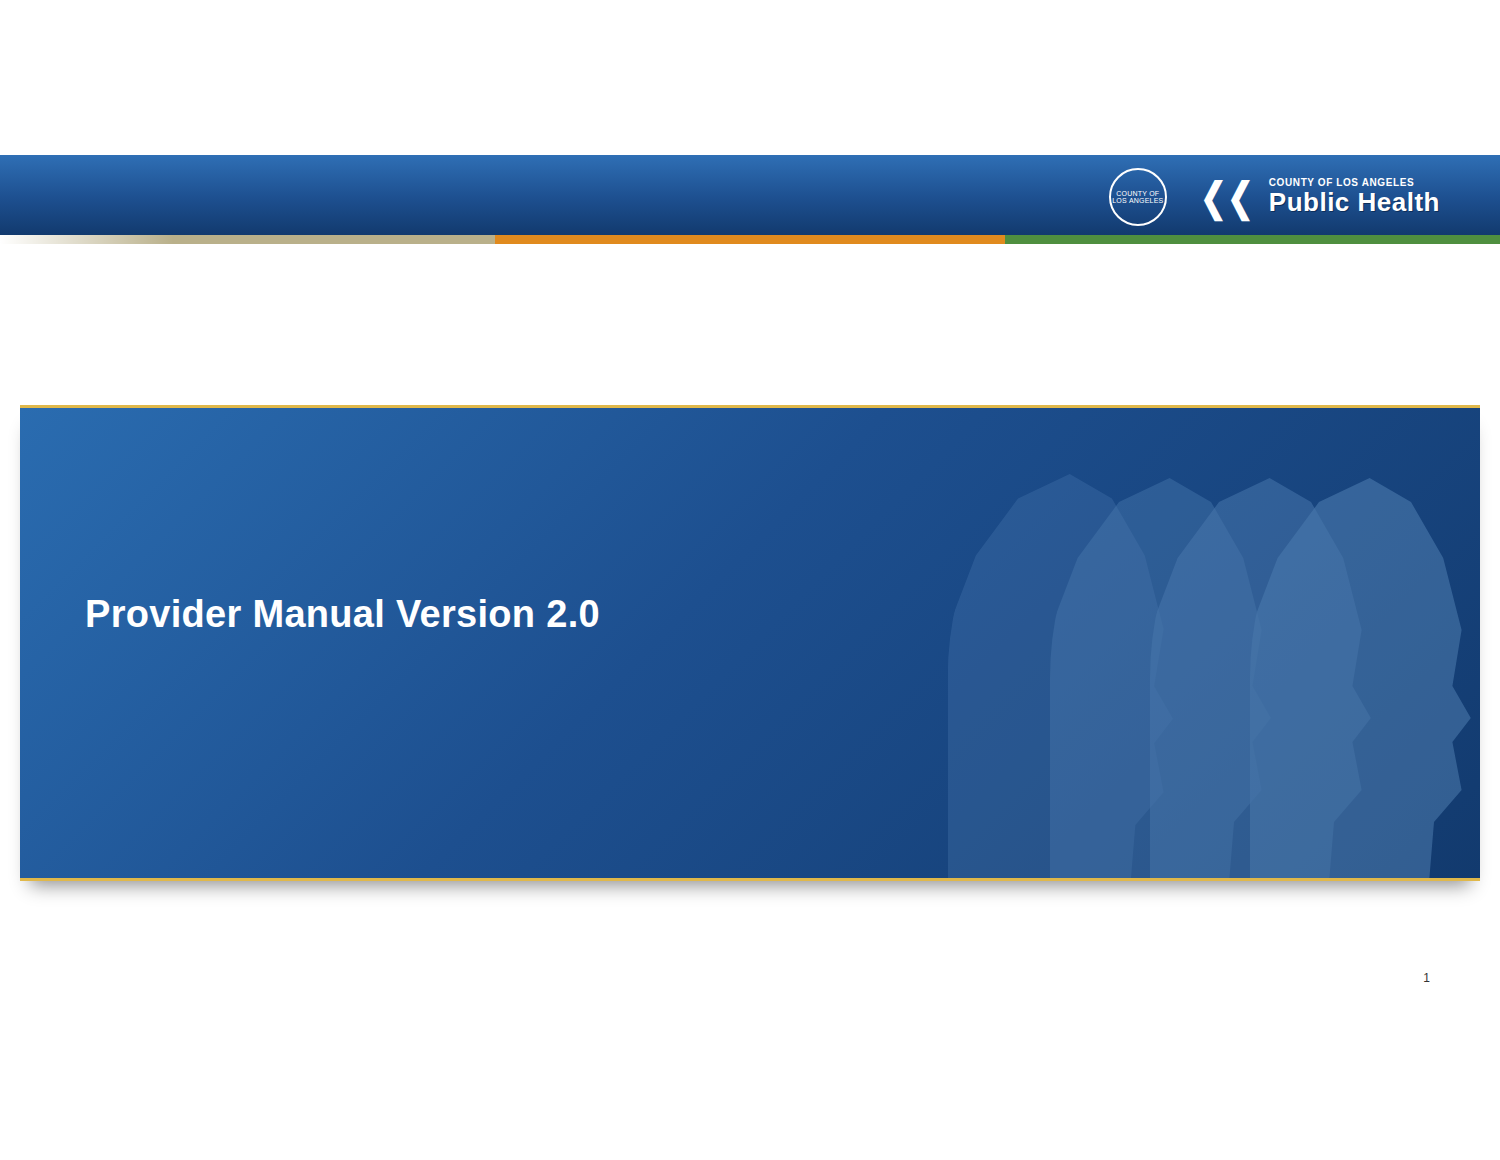COUNTY OF
LOS ANGELES
❮❮
County of Los Angeles
Public Health
Provider Manual Version 2.0
1